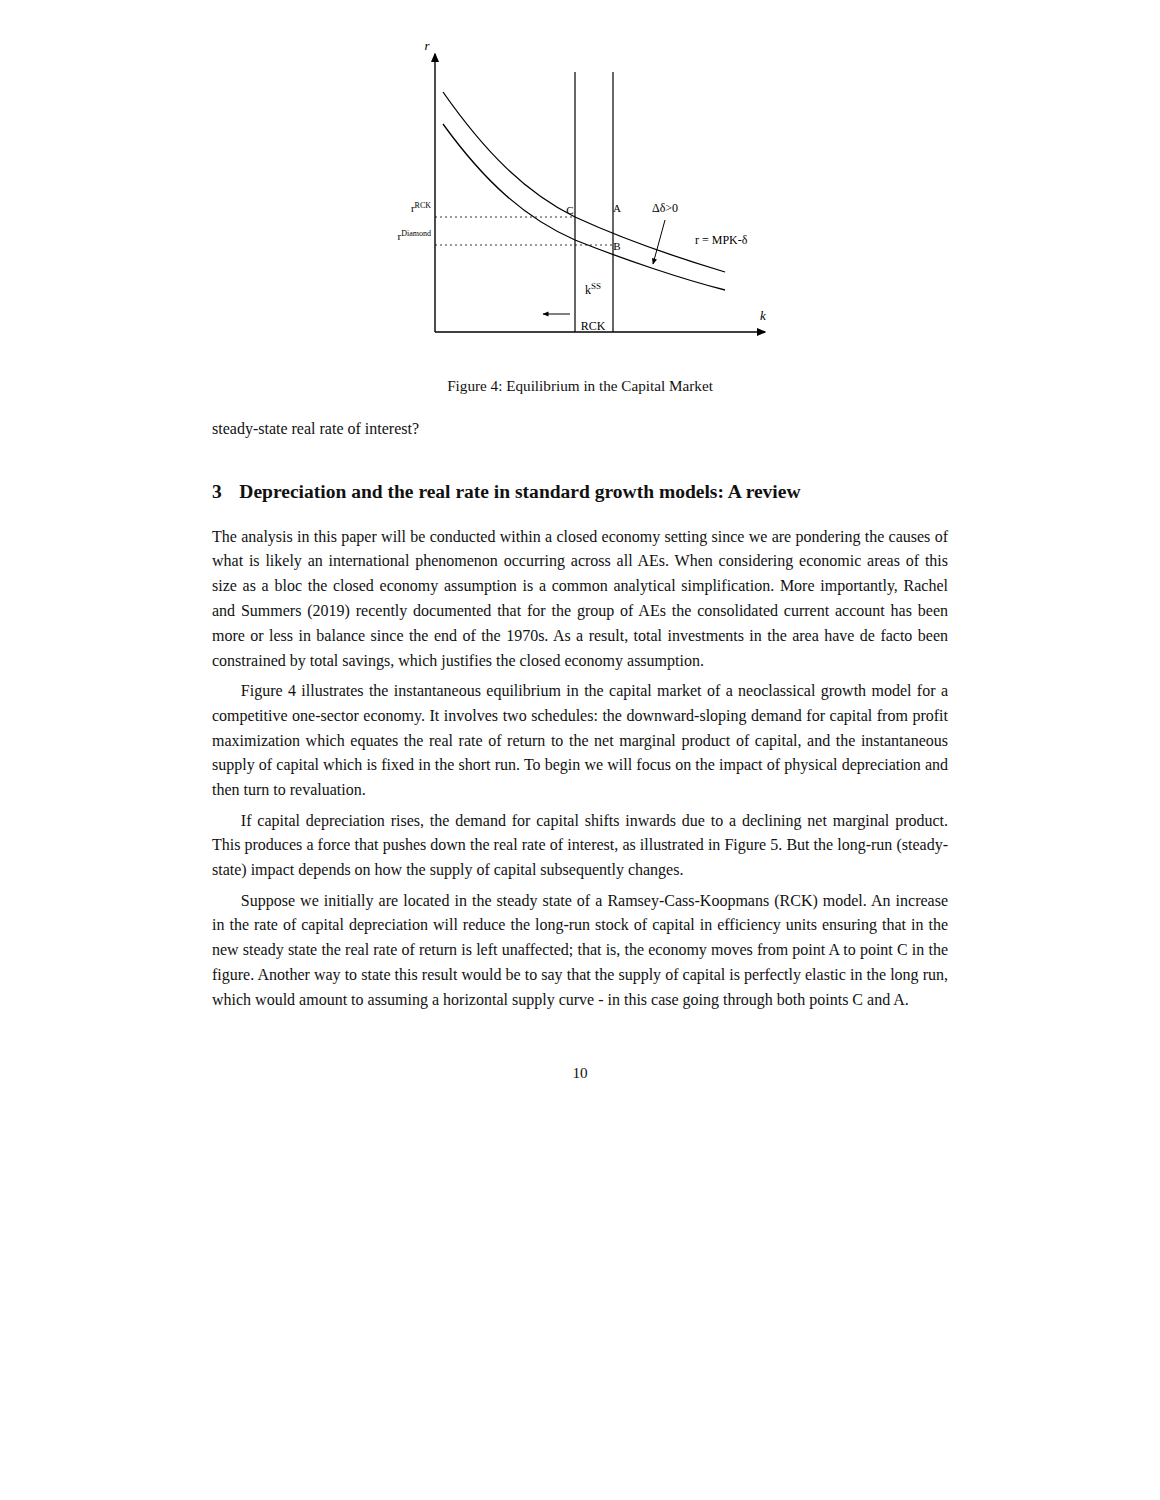r k C A B rRCK rDiamond Δδ>0 r = MPK-δ kSS RCK
Figure 4: Equilibrium in the Capital Market
steady-state real rate of interest?
3 Depreciation and the real rate in standard growth models: A review
The analysis in this paper will be conducted within a closed economy setting since we are pondering the causes of what is likely an international phenomenon occurring across all AEs. When considering economic areas of this size as a bloc the closed economy assumption is a common analytical simplification. More importantly, Rachel and Summers (2019) recently documented that for the group of AEs the consolidated current account has been more or less in balance since the end of the 1970s. As a result, total investments in the area have de facto been constrained by total savings, which justifies the closed economy assumption.
Figure 4 illustrates the instantaneous equilibrium in the capital market of a neoclassical growth model for a competitive one-sector economy. It involves two schedules: the downward-sloping demand for capital from profit maximization which equates the real rate of return to the net marginal product of capital, and the instantaneous supply of capital which is fixed in the short run. To begin we will focus on the impact of physical depreciation and then turn to revaluation.
If capital depreciation rises, the demand for capital shifts inwards due to a declining net marginal product. This produces a force that pushes down the real rate of interest, as illustrated in Figure 5. But the long-run (steady-state) impact depends on how the supply of capital subsequently changes.
Suppose we initially are located in the steady state of a Ramsey-Cass-Koopmans (RCK) model. An increase in the rate of capital depreciation will reduce the long-run stock of capital in efficiency units ensuring that in the new steady state the real rate of return is left unaffected; that is, the economy moves from point A to point C in the figure. Another way to state this result would be to say that the supply of capital is perfectly elastic in the long run, which would amount to assuming a horizontal supply curve - in this case going through both points C and A.
10